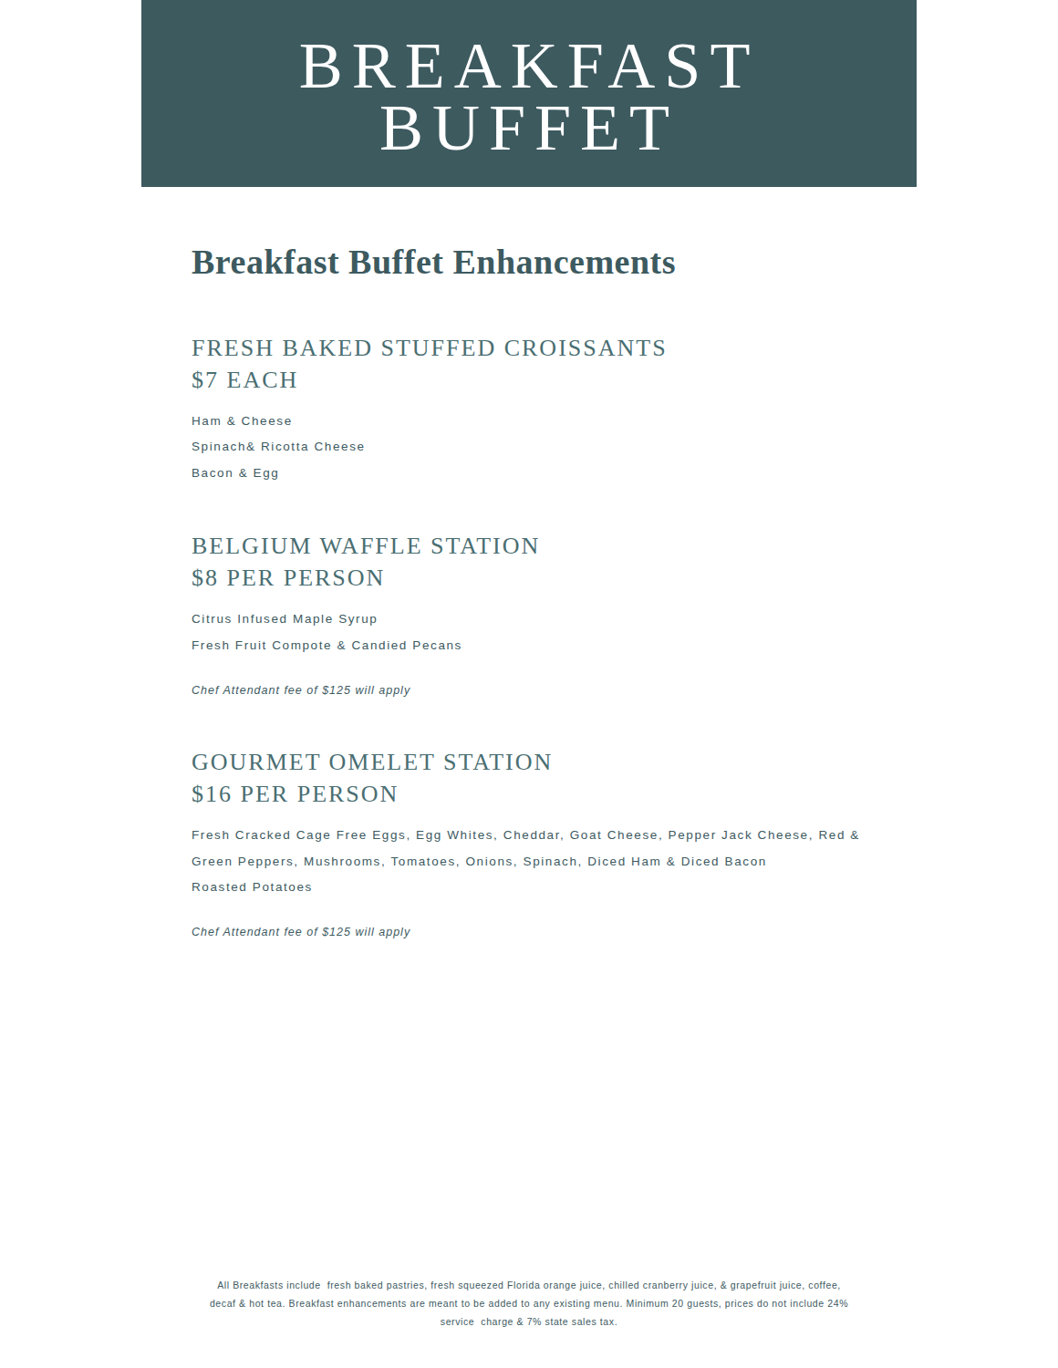Breakfast
Buffet
Breakfast Buffet Enhancements
Fresh Baked Stuffed Croissants$7 Each
Ham & Cheese
Spinach& Ricotta Cheese
Bacon & Egg
Belgium Waffle Station$8 Per Person
Citrus Infused Maple Syrup
Fresh Fruit Compote & Candied Pecans
Chef Attendant fee of $125 will apply
Gourmet Omelet Station$16 Per Person
Fresh Cracked Cage Free Eggs, Egg Whites, Cheddar, Goat Cheese, Pepper Jack Cheese, Red & Green Peppers, Mushrooms, Tomatoes, Onions, Spinach, Diced Ham & Diced Bacon
Roasted Potatoes
Chef Attendant fee of $125 will apply
All Breakfasts include fresh baked pastries, fresh squeezed Florida orange juice, chilled cranberry juice, & grapefruit juice, coffee, decaf & hot tea. Breakfast enhancements are meant to be added to any existing menu. Minimum 20 guests, prices do not include 24% service charge & 7% state sales tax.